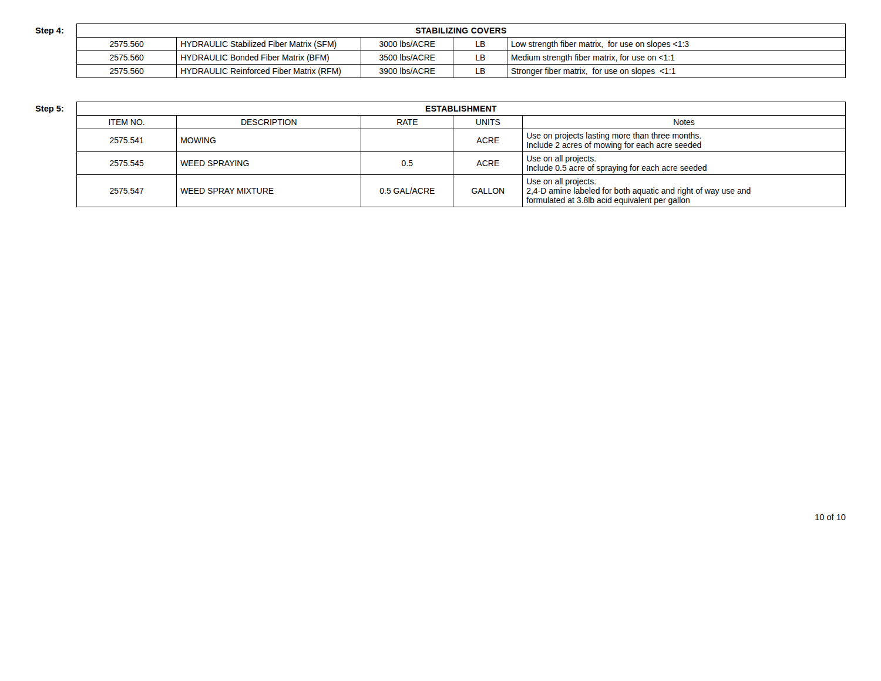Step 4:
| STABILIZING COVERS |
| 2575.560 | HYDRAULIC Stabilized Fiber Matrix (SFM) | 3000 lbs/ACRE | LB | Low strength fiber matrix, for use on slopes <1:3 |
| 2575.560 | HYDRAULIC Bonded Fiber Matrix (BFM) | 3500 lbs/ACRE | LB | Medium strength fiber matrix, for use on <1:1 |
| 2575.560 | HYDRAULIC Reinforced Fiber Matrix (RFM) | 3900 lbs/ACRE | LB | Stronger fiber matrix, for use on slopes <1:1 |
Step 5:
| ESTABLISHMENT |
| ITEM NO. | DESCRIPTION | RATE | UNITS | Notes |
| 2575.541 | MOWING | | ACRE | Use on projects lasting more than three months. Include 2 acres of mowing for each acre seeded |
| 2575.545 | WEED SPRAYING | 0.5 | ACRE | Use on all projects. Include 0.5 acre of spraying for each acre seeded |
| 2575.547 | WEED SPRAY MIXTURE | 0.5 GAL/ACRE | GALLON | Use on all projects. 2,4-D amine labeled for both aquatic and right of way use and formulated at 3.8lb acid equivalent per gallon |
10 of 10